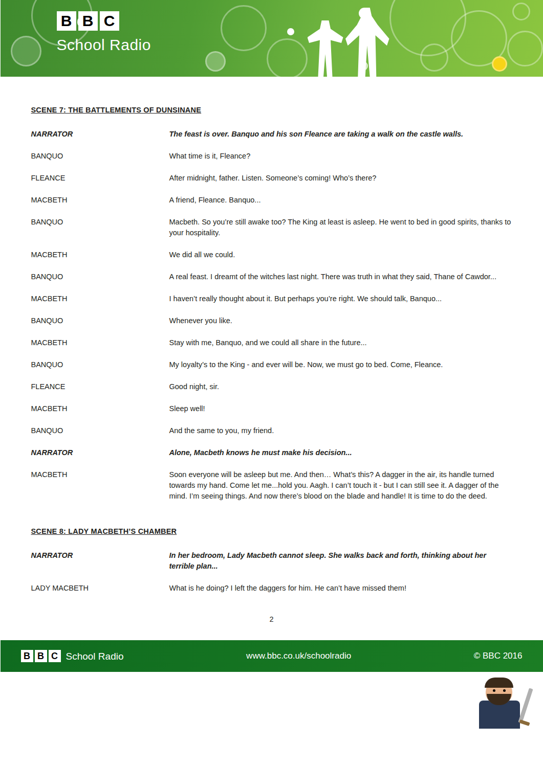B
B
C
School Radio
SCENE 7: THE BATTLEMENTS OF DUNSINANE
NARRATOR
The feast is over. Banquo and his son Fleance are taking a walk on the castle walls.
BANQUO
What time is it, Fleance?
FLEANCE
After midnight, father. Listen. Someone’s coming! Who’s there?
MACBETH
A friend, Fleance. Banquo...
BANQUO
Macbeth. So you’re still awake too? The King at least is asleep. He went to bed in good spirits, thanks to your hospitality.
MACBETH
We did all we could.
BANQUO
A real feast. I dreamt of the witches last night. There was truth in what they said, Thane of Cawdor...
MACBETH
I haven’t really thought about it. But perhaps you’re right. We should talk, Banquo...
BANQUO
Whenever you like.
MACBETH
Stay with me, Banquo, and we could all share in the future...
BANQUO
My loyalty’s to the King - and ever will be. Now, we must go to bed. Come, Fleance.
FLEANCE
Good night, sir.
MACBETH
Sleep well!
BANQUO
And the same to you, my friend.
NARRATOR
Alone, Macbeth knows he must make his decision...
MACBETH
Soon everyone will be asleep but me. And then… What’s this? A dagger in the air, its handle turned towards my hand. Come let me...hold you. Aagh. I can’t touch it - but I can still see it. A dagger of the mind. I’m seeing things. And now there’s blood on the blade and handle! It is time to do the deed.
SCENE 8: LADY MACBETH’S CHAMBER
NARRATOR
In her bedroom, Lady Macbeth cannot sleep. She walks back and forth, thinking about her terrible plan...
LADY MACBETH
What is he doing? I left the daggers for him. He can’t have missed them!
2
B
B
C
School Radio
www.bbc.co.uk/schoolradio
© BBC 2016